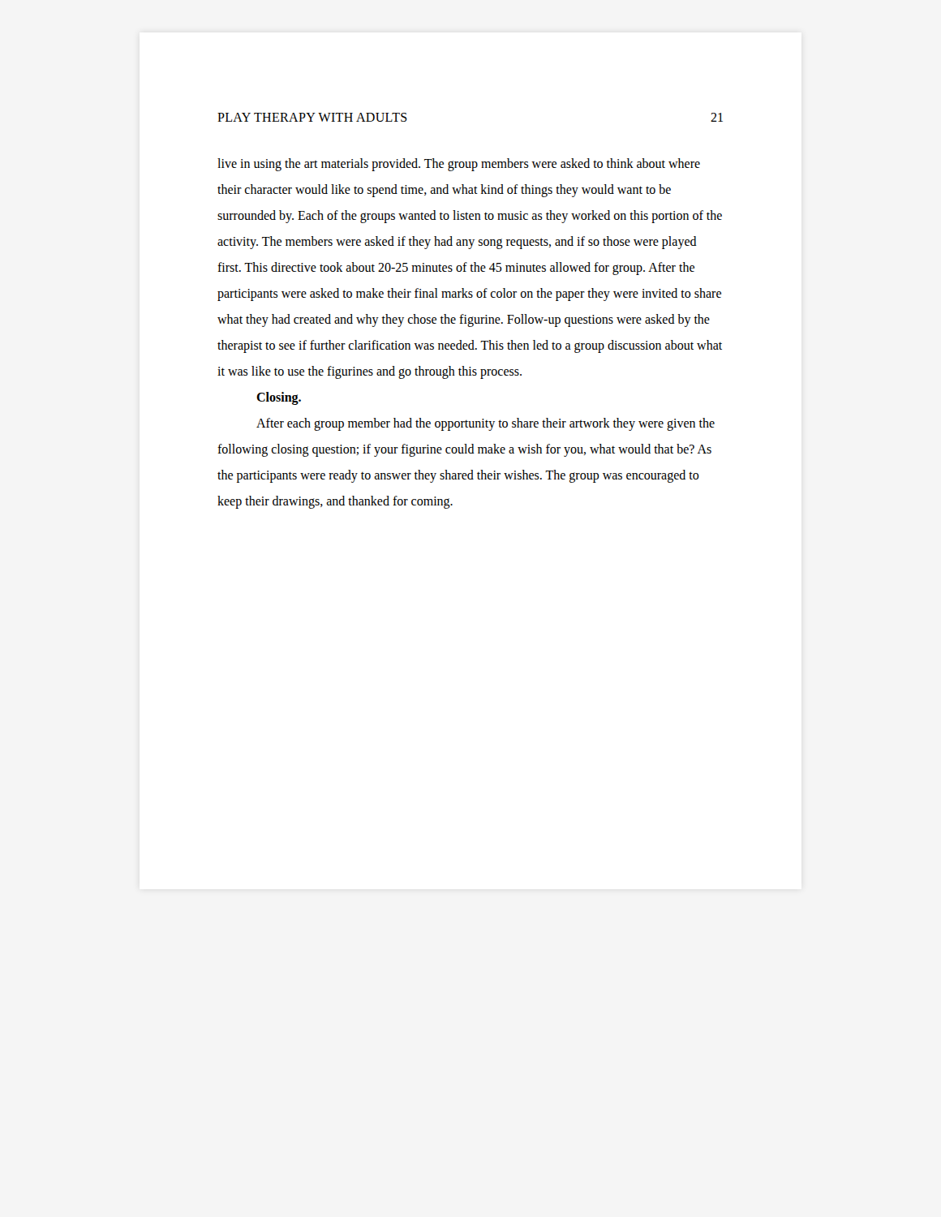PLAY THERAPY WITH ADULTS 21
live in using the art materials provided. The group members were asked to think about where their character would like to spend time, and what kind of things they would want to be surrounded by. Each of the groups wanted to listen to music as they worked on this portion of the activity. The members were asked if they had any song requests, and if so those were played first. This directive took about 20-25 minutes of the 45 minutes allowed for group. After the participants were asked to make their final marks of color on the paper they were invited to share what they had created and why they chose the figurine. Follow-up questions were asked by the therapist to see if further clarification was needed. This then led to a group discussion about what it was like to use the figurines and go through this process.
Closing.
After each group member had the opportunity to share their artwork they were given the following closing question; if your figurine could make a wish for you, what would that be? As the participants were ready to answer they shared their wishes. The group was encouraged to keep their drawings, and thanked for coming.